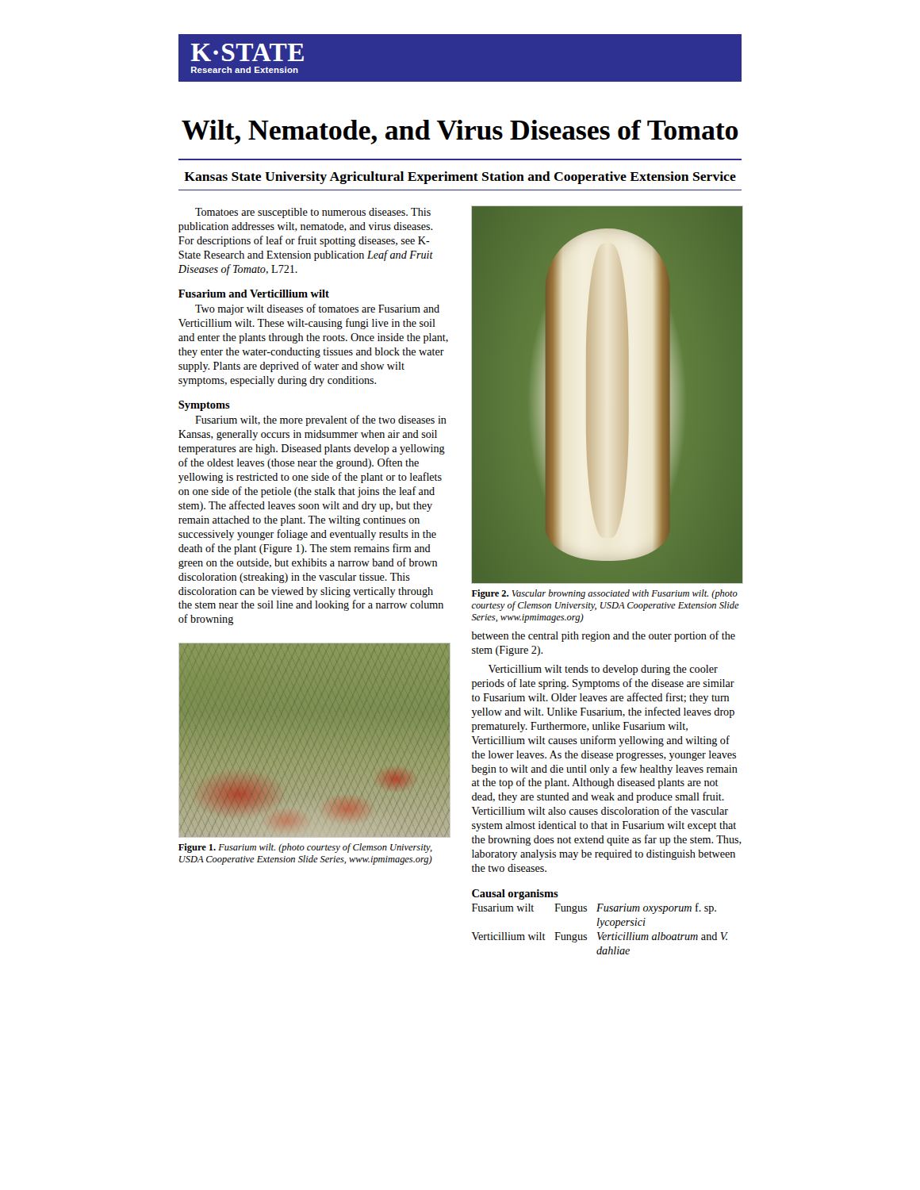K·STATE Research and Extension
Wilt, Nematode, and Virus Diseases of Tomato
Kansas State University Agricultural Experiment Station and Cooperative Extension Service
Tomatoes are susceptible to numerous diseases. This publication addresses wilt, nematode, and virus diseases. For descriptions of leaf or fruit spotting diseases, see K-State Research and Extension publication Leaf and Fruit Diseases of Tomato, L721.
Fusarium and Verticillium wilt
Two major wilt diseases of tomatoes are Fusarium and Verticillium wilt. These wilt-causing fungi live in the soil and enter the plants through the roots. Once inside the plant, they enter the water-conducting tissues and block the water supply. Plants are deprived of water and show wilt symptoms, especially during dry conditions.
Symptoms
Fusarium wilt, the more prevalent of the two diseases in Kansas, generally occurs in midsummer when air and soil temperatures are high. Diseased plants develop a yellowing of the oldest leaves (those near the ground). Often the yellowing is restricted to one side of the plant or to leaflets on one side of the petiole (the stalk that joins the leaf and stem). The affected leaves soon wilt and dry up, but they remain attached to the plant. The wilting continues on successively younger foliage and eventually results in the death of the plant (Figure 1). The stem remains firm and green on the outside, but exhibits a narrow band of brown discoloration (streaking) in the vascular tissue. This discoloration can be viewed by slicing vertically through the stem near the soil line and looking for a narrow column of browning
Figure 1. Fusarium wilt. (photo courtesy of Clemson University, USDA Cooperative Extension Slide Series, www.ipmimages.org)
Figure 2. Vascular browning associated with Fusarium wilt. (photo courtesy of Clemson University, USDA Cooperative Extension Slide Series, www.ipmimages.org)
between the central pith region and the outer portion of the stem (Figure 2).
Verticillium wilt tends to develop during the cooler periods of late spring. Symptoms of the disease are similar to Fusarium wilt. Older leaves are affected first; they turn yellow and wilt. Unlike Fusarium, the infected leaves drop prematurely. Furthermore, unlike Fusarium wilt, Verticillium wilt causes uniform yellowing and wilting of the lower leaves. As the disease progresses, younger leaves begin to wilt and die until only a few healthy leaves remain at the top of the plant. Although diseased plants are not dead, they are stunted and weak and produce small fruit. Verticillium wilt also causes discoloration of the vascular system almost identical to that in Fusarium wilt except that the browning does not extend quite as far up the stem. Thus, laboratory analysis may be required to distinguish between the two diseases.
Causal organisms
| Fusarium wilt | Fungus | Fusarium oxysporum f. sp. lycopersici |
| Verticillium wilt | Fungus | Verticillium alboatrum and V. dahliae |